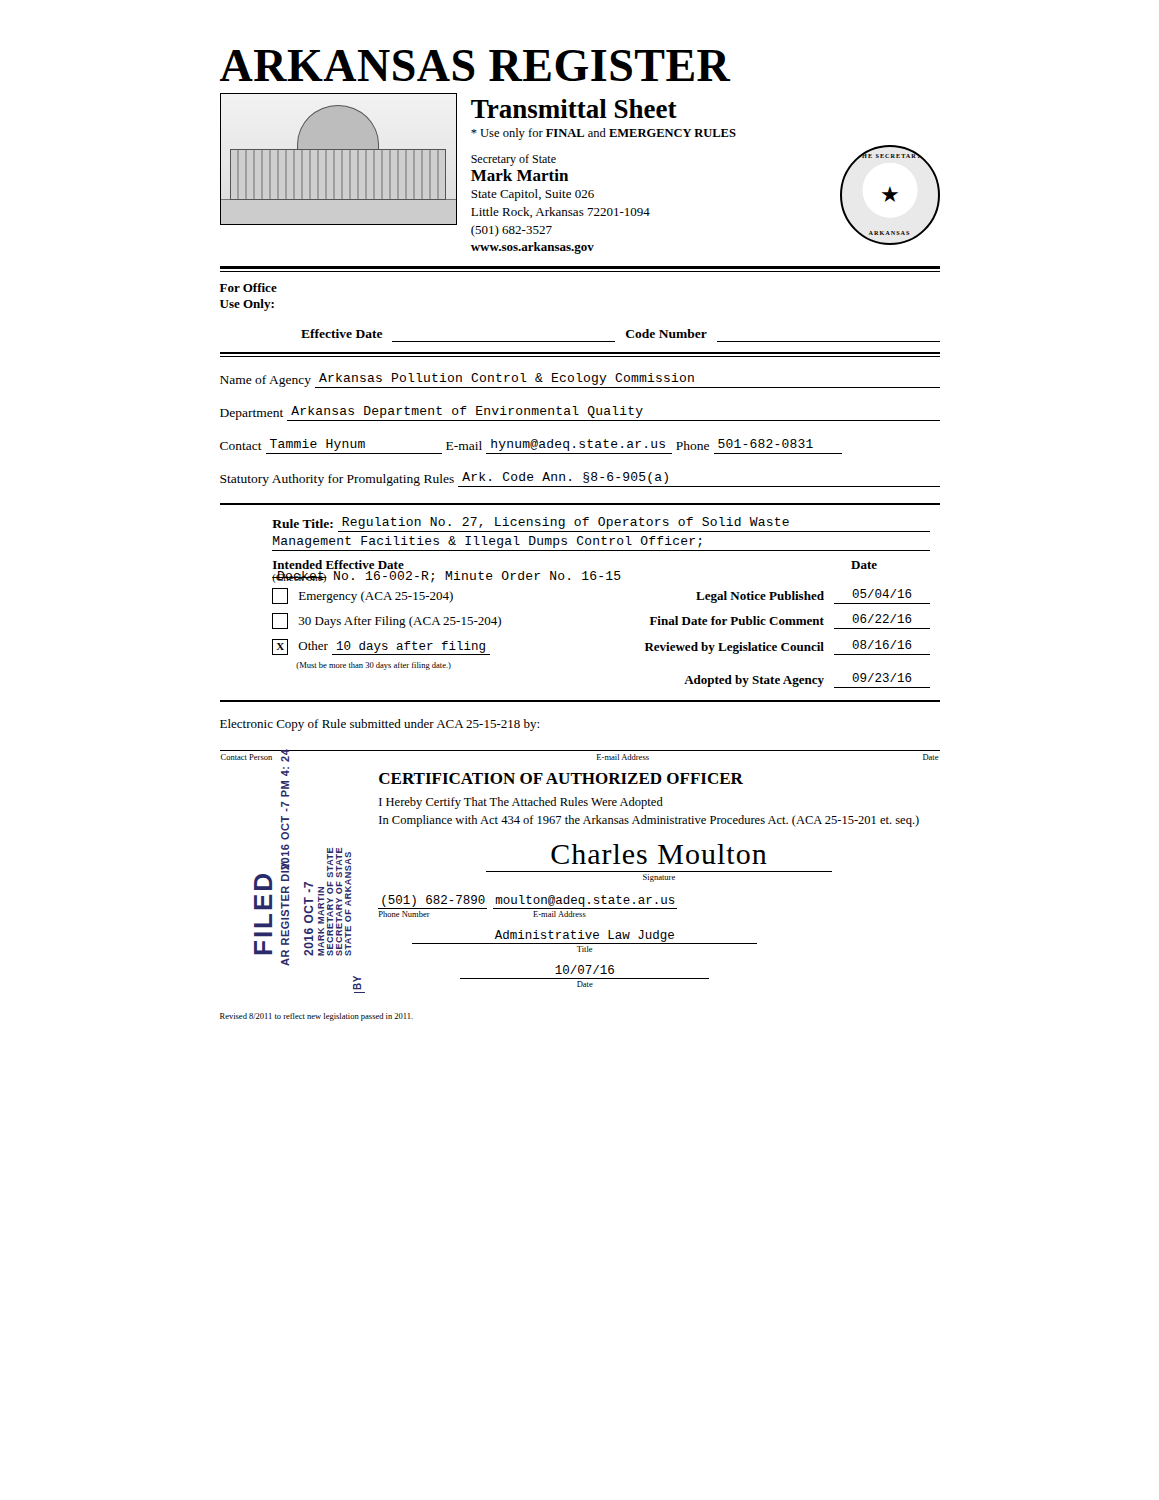ARKANSAS REGISTER
Transmittal Sheet
* Use only for FINAL and EMERGENCY RULES
THE SECRETARY
★
ARKANSAS
Secretary of State
Mark Martin
State Capitol, Suite 026
Little Rock, Arkansas 72201-1094
(501) 682-3527
www.sos.arkansas.gov
For Office
Use Only:
Effective Date Code Number
Name of Agency Arkansas Pollution Control & Ecology Commission
Department Arkansas Department of Environmental Quality
Contact Tammie Hynum E-mail hynum@adeq.state.ar.us Phone 501-682-0831
Statutory Authority for Promulgating Rules Ark. Code Ann. §8-6-905(a)
Rule Title: Regulation No. 27, Licensing of Operators of Solid Waste
Management Facilities & Illegal Dumps Control Officer;
Intended Effective Date Date (Check one)
Docket No. 16-002-R; Minute Order No. 16-15
Emergency (ACA 25-15-204) Legal Notice Published 05/04/16
30 Days After Filing (ACA 25-15-204) Final Date for Public Comment 06/22/16
X Other 10 days after filing Reviewed by Legislatice Council 08/16/16
(Must be more than 30 days after filing date.)
Adopted by State Agency 09/23/16
Electronic Copy of Rule submitted under ACA 25-15-218 by:
| Contact Person | E-mail Address | Date |
FILED
AR REGISTER DIV.
2016 OCT -7 PM 4: 24
2016 OCT -7
MARK MARTIN
SECRETARY OF STATE
SECRETARY OF STATE
STATE OF ARKANSAS
BY
CERTIFICATION OF AUTHORIZED OFFICER
I Hereby Certify That The Attached Rules Were Adopted
In Compliance with Act 434 of 1967 the Arkansas Administrative Procedures Act. (ACA 25-15-201 et. seq.)
Charles Moulton
Signature
(501) 682-7890 moulton@adeq.state.ar.us
Phone Number E-mail Address
Administrative Law Judge
Title
10/07/16
Date
Revised 8/2011 to reflect new legislation passed in 2011.